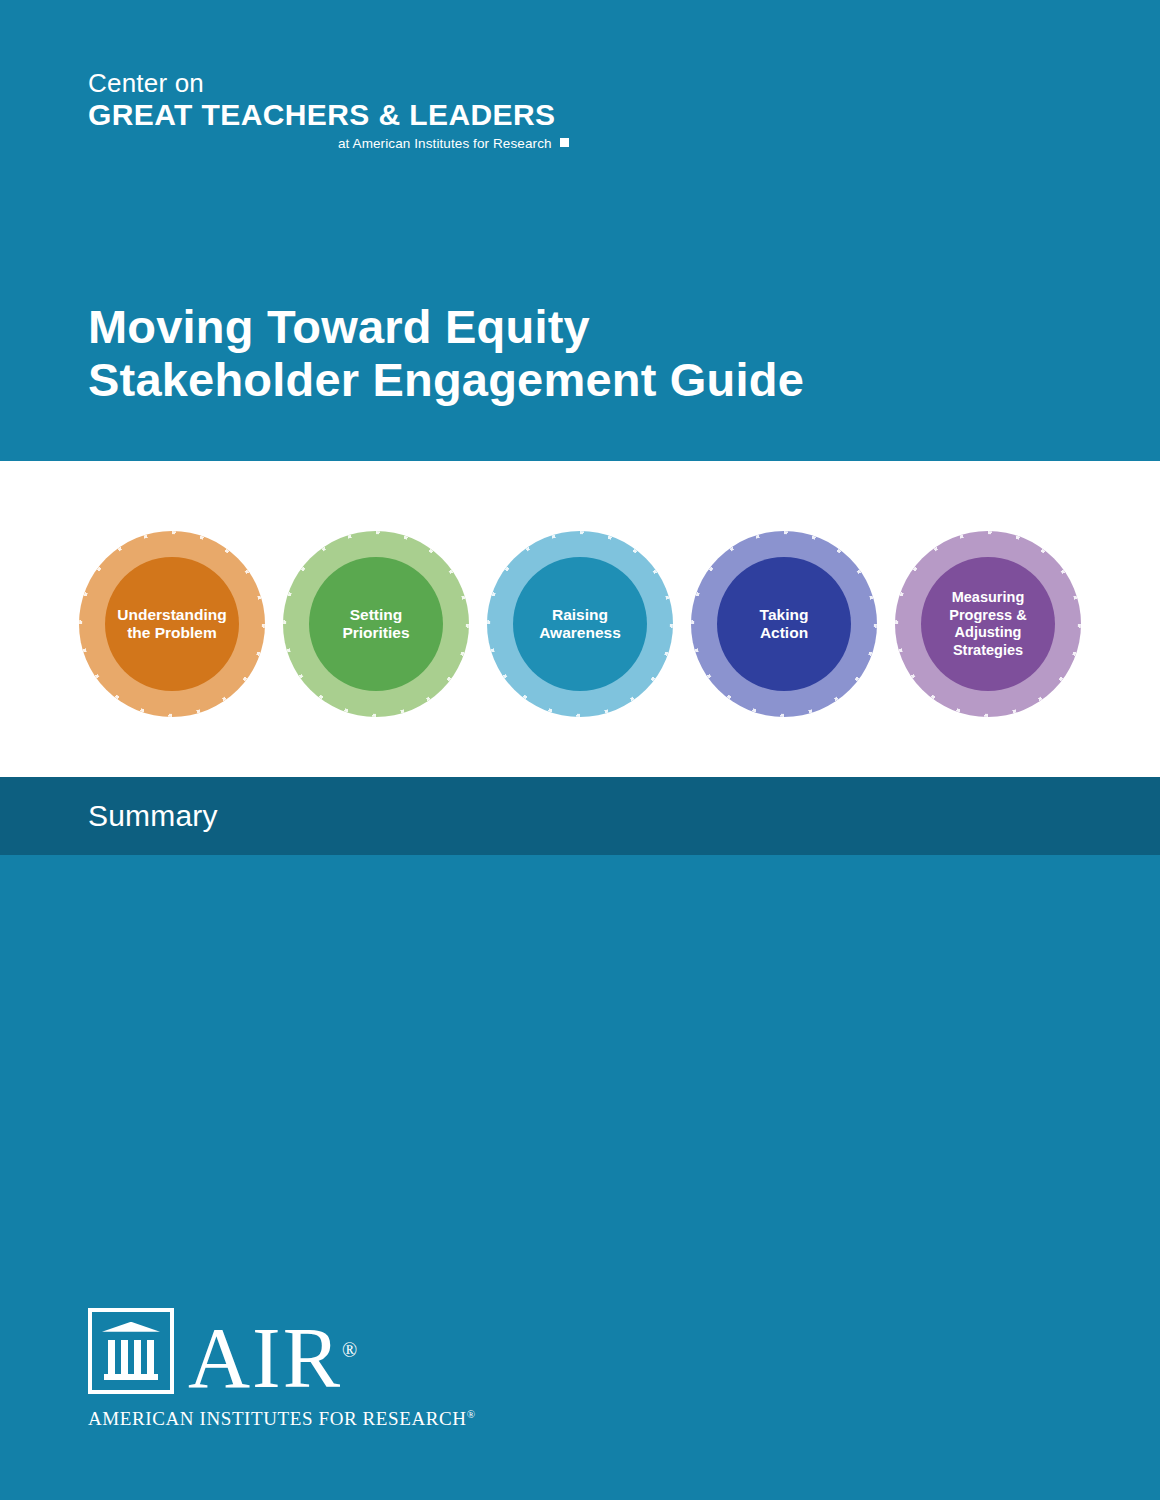Center on
Great Teachers & Leaders
at American Institutes for Research
Moving Toward Equity Stakeholder Engagement Guide
Understanding
the Problem
Setting
Priorities
Raising
Awareness
Taking
Action
Measuring
Progress &
Adjusting
Strategies
Summary
AIR®
American Institutes for Research®